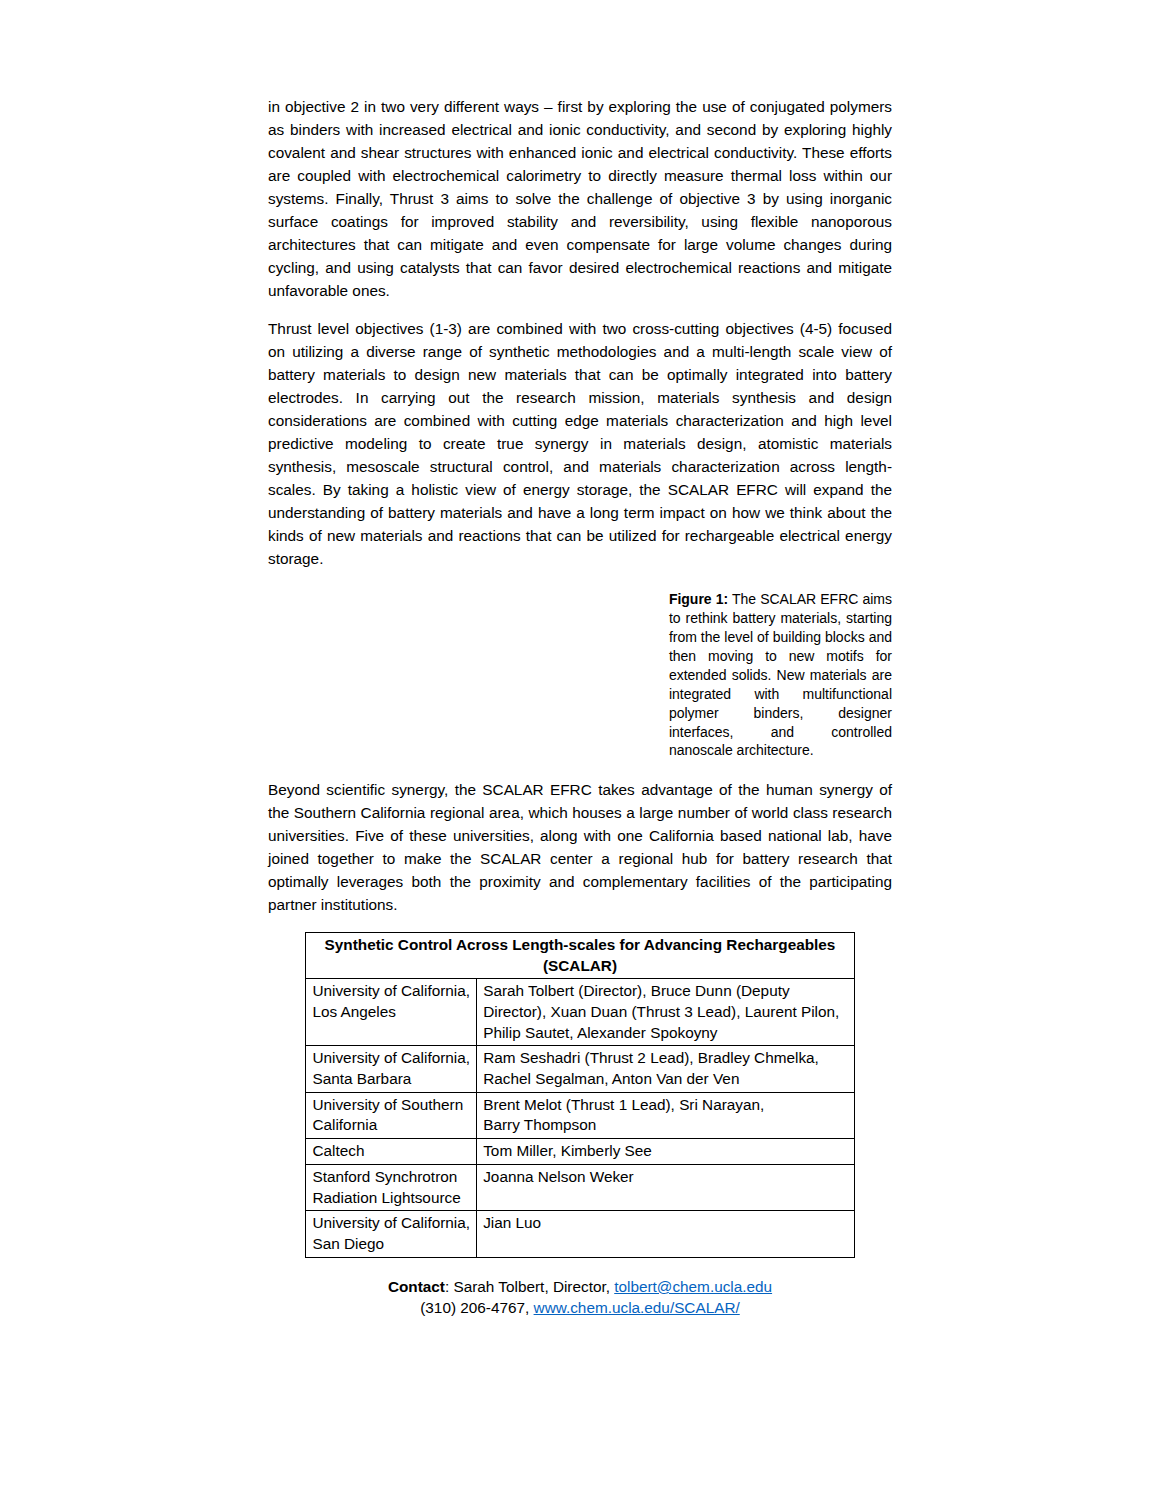in objective 2 in two very different ways – first by exploring the use of conjugated polymers as binders with increased electrical and ionic conductivity, and second by exploring highly covalent and shear structures with enhanced ionic and electrical conductivity. These efforts are coupled with electrochemical calorimetry to directly measure thermal loss within our systems. Finally, Thrust 3 aims to solve the challenge of objective 3 by using inorganic surface coatings for improved stability and reversibility, using flexible nanoporous architectures that can mitigate and even compensate for large volume changes during cycling, and using catalysts that can favor desired electrochemical reactions and mitigate unfavorable ones.
Thrust level objectives (1-3) are combined with two cross-cutting objectives (4-5) focused on utilizing a diverse range of synthetic methodologies and a multi-length scale view of battery materials to design new materials that can be optimally integrated into battery electrodes. In carrying out the research mission, materials synthesis and design considerations are combined with cutting edge materials characterization and high level predictive modeling to create true synergy in materials design, atomistic materials synthesis, mesoscale structural control, and materials characterization across length-scales. By taking a holistic view of energy storage, the SCALAR EFRC will expand the understanding of battery materials and have a long term impact on how we think about the kinds of new materials and reactions that can be utilized for rechargeable electrical energy storage.
Figure 1: The SCALAR EFRC aims to rethink battery materials, starting from the level of building blocks and then moving to new motifs for extended solids. New materials are integrated with multifunctional polymer binders, designer interfaces, and controlled nanoscale architecture.
Beyond scientific synergy, the SCALAR EFRC takes advantage of the human synergy of the Southern California regional area, which houses a large number of world class research universities. Five of these universities, along with one California based national lab, have joined together to make the SCALAR center a regional hub for battery research that optimally leverages both the proximity and complementary facilities of the participating partner institutions.
| Synthetic Control Across Length-scales for Advancing Rechargeables (SCALAR) |
| --- |
| University of California, Los Angeles | Sarah Tolbert (Director), Bruce Dunn (Deputy Director), Xuan Duan (Thrust 3 Lead), Laurent Pilon, Philip Sautet, Alexander Spokoyny |
| University of California, Santa Barbara | Ram Seshadri (Thrust 2 Lead), Bradley Chmelka, Rachel Segalman, Anton Van der Ven |
| University of Southern California | Brent Melot (Thrust 1 Lead), Sri Narayan, Barry Thompson |
| Caltech | Tom Miller, Kimberly See |
| Stanford Synchrotron Radiation Lightsource | Joanna Nelson Weker |
| University of California, San Diego | Jian Luo |
Contact: Sarah Tolbert, Director, tolbert@chem.ucla.edu
(310) 206-4767, www.chem.ucla.edu/SCALAR/